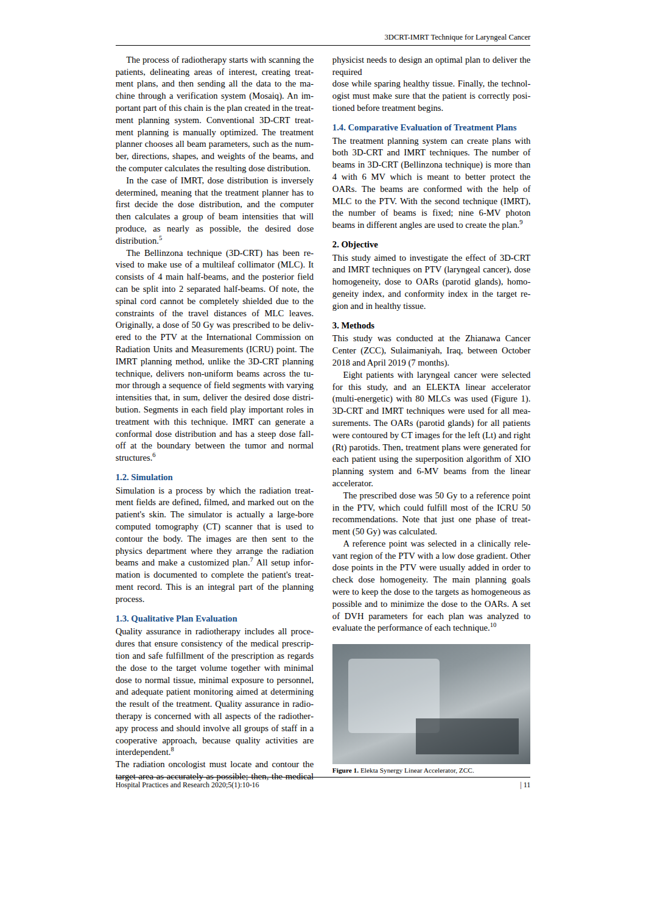3DCRT-IMRT Technique for Laryngeal Cancer
The process of radiotherapy starts with scanning the patients, delineating areas of interest, creating treatment plans, and then sending all the data to the machine through a verification system (Mosaiq). An important part of this chain is the plan created in the treatment planning system. Conventional 3D-CRT treatment planning is manually optimized. The treatment planner chooses all beam parameters, such as the number, directions, shapes, and weights of the beams, and the computer calculates the resulting dose distribution.
In the case of IMRT, dose distribution is inversely determined, meaning that the treatment planner has to first decide the dose distribution, and the computer then calculates a group of beam intensities that will produce, as nearly as possible, the desired dose distribution.5
The Bellinzona technique (3D-CRT) has been revised to make use of a multileaf collimator (MLC). It consists of 4 main half-beams, and the posterior field can be split into 2 separated half-beams. Of note, the spinal cord cannot be completely shielded due to the constraints of the travel distances of MLC leaves. Originally, a dose of 50 Gy was prescribed to be delivered to the PTV at the International Commission on Radiation Units and Measurements (ICRU) point. The IMRT planning method, unlike the 3D-CRT planning technique, delivers non-uniform beams across the tumor through a sequence of field segments with varying intensities that, in sum, deliver the desired dose distribution. Segments in each field play important roles in treatment with this technique. IMRT can generate a conformal dose distribution and has a steep dose fall-off at the boundary between the tumor and normal structures.6
1.2. Simulation
Simulation is a process by which the radiation treatment fields are defined, filmed, and marked out on the patient's skin. The simulator is actually a large-bore computed tomography (CT) scanner that is used to contour the body. The images are then sent to the physics department where they arrange the radiation beams and make a customized plan.7 All setup information is documented to complete the patient's treatment record. This is an integral part of the planning process.
1.3. Qualitative Plan Evaluation
Quality assurance in radiotherapy includes all procedures that ensure consistency of the medical prescription and safe fulfillment of the prescription as regards the dose to the target volume together with minimal dose to normal tissue, minimal exposure to personnel, and adequate patient monitoring aimed at determining the result of the treatment. Quality assurance in radiotherapy is concerned with all aspects of the radiotherapy process and should involve all groups of staff in a cooperative approach, because quality activities are interdependent.8
The radiation oncologist must locate and contour the target area as accurately as possible; then, the medical physicist needs to design an optimal plan to deliver the required
dose while sparing healthy tissue. Finally, the technologist must make sure that the patient is correctly positioned before treatment begins.
1.4. Comparative Evaluation of Treatment Plans
The treatment planning system can create plans with both 3D-CRT and IMRT techniques. The number of beams in 3D-CRT (Bellinzona technique) is more than 4 with 6 MV which is meant to better protect the OARs. The beams are conformed with the help of MLC to the PTV. With the second technique (IMRT), the number of beams is fixed; nine 6-MV photon beams in different angles are used to create the plan.9
2. Objective
This study aimed to investigate the effect of 3D-CRT and IMRT techniques on PTV (laryngeal cancer), dose homogeneity, dose to OARs (parotid glands), homogeneity index, and conformity index in the target region and in healthy tissue.
3. Methods
This study was conducted at the Zhianawa Cancer Center (ZCC), Sulaimaniyah, Iraq, between October 2018 and April 2019 (7 months).
Eight patients with laryngeal cancer were selected for this study, and an ELEKTA linear accelerator (multi-energetic) with 80 MLCs was used (Figure 1). 3D-CRT and IMRT techniques were used for all measurements. The OARs (parotid glands) for all patients were contoured by CT images for the left (Lt) and right (Rt) parotids. Then, treatment plans were generated for each patient using the superposition algorithm of XIO planning system and 6-MV beams from the linear accelerator.
The prescribed dose was 50 Gy to a reference point in the PTV, which could fulfill most of the ICRU 50 recommendations. Note that just one phase of treatment (50 Gy) was calculated.
A reference point was selected in a clinically relevant region of the PTV with a low dose gradient. Other dose points in the PTV were usually added in order to check dose homogeneity. The main planning goals were to keep the dose to the targets as homogeneous as possible and to minimize the dose to the OARs. A set of DVH parameters for each plan was analyzed to evaluate the performance of each technique.10
Figure 1. Elekta Synergy Linear Accelerator, ZCC.
Hospital Practices and Research 2020;5(1):10-16
| 11